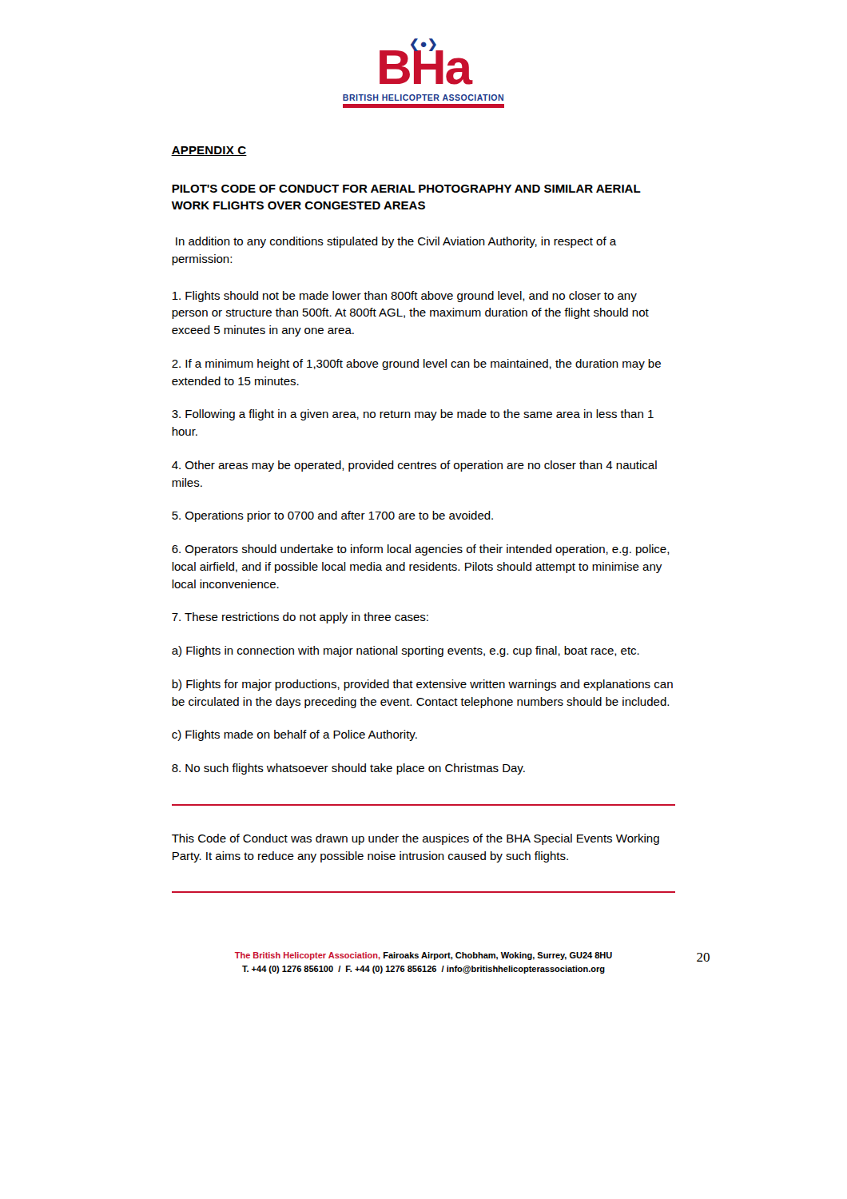❮●❯BHa
British Helicopter Association
APPENDIX C
PILOT'S CODE OF CONDUCT FOR AERIAL PHOTOGRAPHY AND SIMILAR AERIAL WORK FLIGHTS OVER CONGESTED AREAS
In addition to any conditions stipulated by the Civil Aviation Authority, in respect of a permission:
1. Flights should not be made lower than 800ft above ground level, and no closer to any person or structure than 500ft. At 800ft AGL, the maximum duration of the flight should not exceed 5 minutes in any one area.
2. If a minimum height of 1,300ft above ground level can be maintained, the duration may be extended to 15 minutes.
3. Following a flight in a given area, no return may be made to the same area in less than 1 hour.
4. Other areas may be operated, provided centres of operation are no closer than 4 nautical miles.
5. Operations prior to 0700 and after 1700 are to be avoided.
6. Operators should undertake to inform local agencies of their intended operation, e.g. police, local airfield, and if possible local media and residents. Pilots should attempt to minimise any local inconvenience.
7. These restrictions do not apply in three cases:
a) Flights in connection with major national sporting events, e.g. cup final, boat race, etc.
b) Flights for major productions, provided that extensive written warnings and explanations can be circulated in the days preceding the event. Contact telephone numbers should be included.
c) Flights made on behalf of a Police Authority.
8. No such flights whatsoever should take place on Christmas Day.
This Code of Conduct was drawn up under the auspices of the BHA Special Events Working Party. It aims to reduce any possible noise intrusion caused by such flights.
20
The British Helicopter Association, Fairoaks Airport, Chobham, Woking, Surrey, GU24 8HU
T. +44 (0) 1276 856100 / F. +44 (0) 1276 856126 / info@britishhelicopterassociation.org